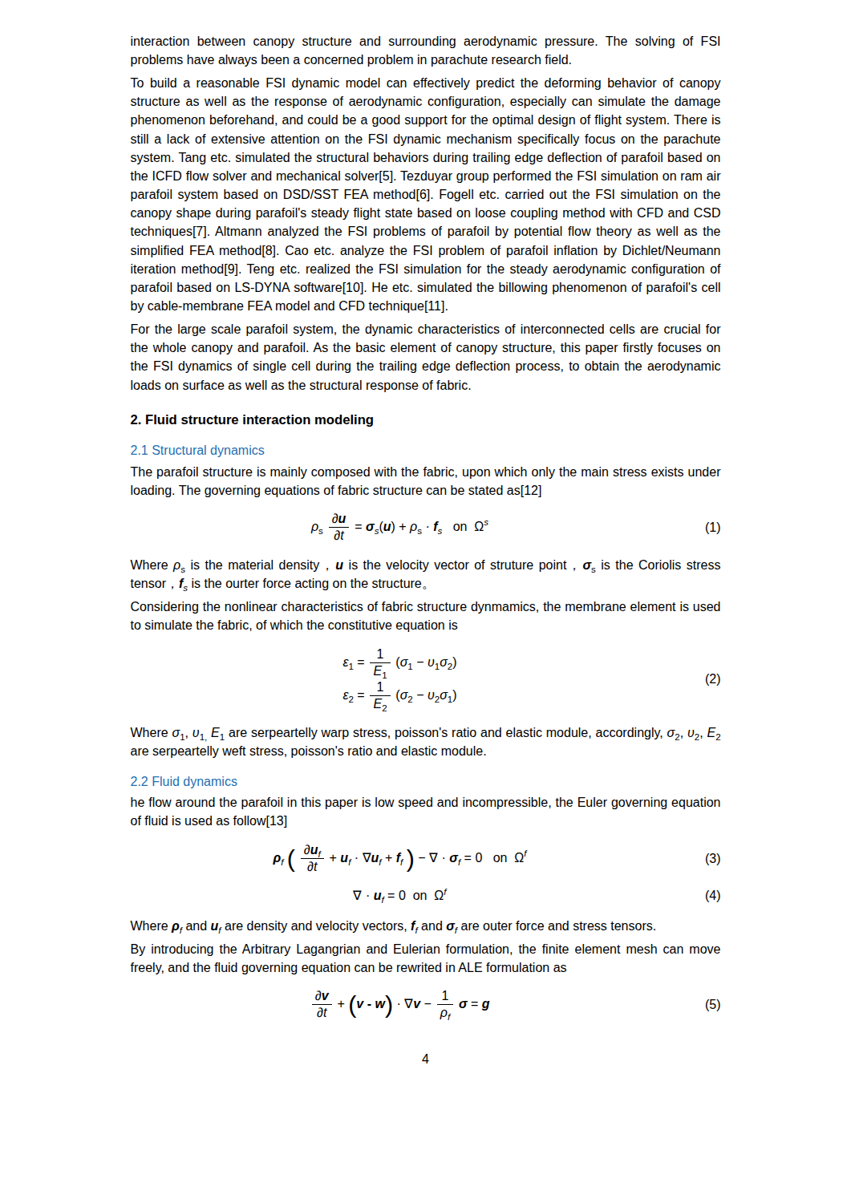interaction between canopy structure and surrounding aerodynamic pressure. The solving of FSI problems have always been a concerned problem in parachute research field.
To build a reasonable FSI dynamic model can effectively predict the deforming behavior of canopy structure as well as the response of aerodynamic configuration, especially can simulate the damage phenomenon beforehand, and could be a good support for the optimal design of flight system. There is still a lack of extensive attention on the FSI dynamic mechanism specifically focus on the parachute system. Tang etc. simulated the structural behaviors during trailing edge deflection of parafoil based on the ICFD flow solver and mechanical solver[5]. Tezduyar group performed the FSI simulation on ram air parafoil system based on DSD/SST FEA method[6]. Fogell etc. carried out the FSI simulation on the canopy shape during parafoil's steady flight state based on loose coupling method with CFD and CSD techniques[7]. Altmann analyzed the FSI problems of parafoil by potential flow theory as well as the simplified FEA method[8]. Cao etc. analyze the FSI problem of parafoil inflation by Dichlet/Neumann iteration method[9]. Teng etc. realized the FSI simulation for the steady aerodynamic configuration of parafoil based on LS-DYNA software[10]. He etc. simulated the billowing phenomenon of parafoil's cell by cable-membrane FEA model and CFD technique[11].
For the large scale parafoil system, the dynamic characteristics of interconnected cells are crucial for the whole canopy and parafoil. As the basic element of canopy structure, this paper firstly focuses on the FSI dynamics of single cell during the trailing edge deflection process, to obtain the aerodynamic loads on surface as well as the structural response of fabric.
2. Fluid structure interaction modeling
2.1 Structural dynamics
The parafoil structure is mainly composed with the fabric, upon which only the main stress exists under loading. The governing equations of fabric structure can be stated as[12]
ρs ∂u∂t = σs(u) + ρs · fs on Ωs
(1)
Where ρs is the material density，u is the velocity vector of struture point，σs is the Coriolis stress tensor，fs is the ourter force acting on the structure。
Considering the nonlinear characteristics of fabric structure dynmamics, the membrane element is used to simulate the fabric, of which the constitutive equation is
ε1 = 1 E1 (σ1 − υ1σ2) ε2 = 1 E2 (σ2 − υ2σ1)
(2)
Where σ1, υ1, E1 are serpeartelly warp stress, poisson's ratio and elastic module, accordingly, σ2, υ2, E2 are serpeartelly weft stress, poisson's ratio and elastic module.
2.2 Fluid dynamics
he flow around the parafoil in this paper is low speed and incompressible, the Euler governing equation of fluid is used as follow[13]
ρf ( ∂uf∂t + uf · ∇uf + ff ) − ∇ · σf = 0 on Ωf
(3)
∇ · uf = 0 on Ωf
(4)
Where ρf and uf are density and velocity vectors, ff and σf are outer force and stress tensors.
By introducing the Arbitrary Lagangrian and Eulerian formulation, the finite element mesh can move freely, and the fluid governing equation can be rewrited in ALE formulation as
∂v∂t + (v - w) · ∇v − 1 ρf σ = g
(5)
4